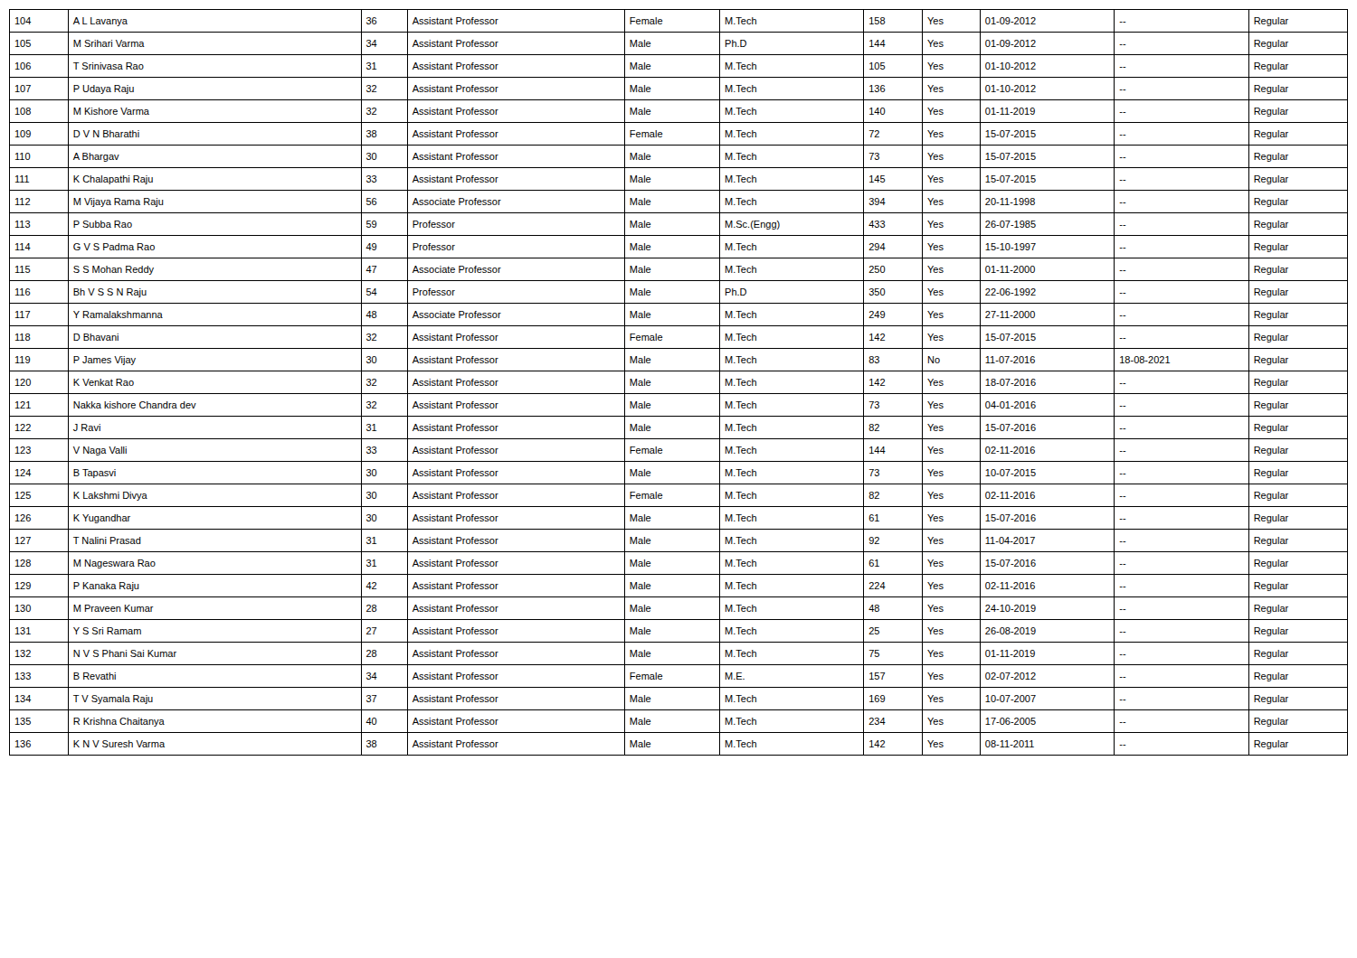| 104 | A L Lavanya | 36 | Assistant Professor | Female | M.Tech | 158 | Yes | 01-09-2012 | -- | Regular |
| 105 | M Srihari Varma | 34 | Assistant Professor | Male | Ph.D | 144 | Yes | 01-09-2012 | -- | Regular |
| 106 | T Srinivasa Rao | 31 | Assistant Professor | Male | M.Tech | 105 | Yes | 01-10-2012 | -- | Regular |
| 107 | P Udaya Raju | 32 | Assistant Professor | Male | M.Tech | 136 | Yes | 01-10-2012 | -- | Regular |
| 108 | M Kishore Varma | 32 | Assistant Professor | Male | M.Tech | 140 | Yes | 01-11-2019 | -- | Regular |
| 109 | D V N Bharathi | 38 | Assistant Professor | Female | M.Tech | 72 | Yes | 15-07-2015 | -- | Regular |
| 110 | A Bhargav | 30 | Assistant Professor | Male | M.Tech | 73 | Yes | 15-07-2015 | -- | Regular |
| 111 | K Chalapathi Raju | 33 | Assistant Professor | Male | M.Tech | 145 | Yes | 15-07-2015 | -- | Regular |
| 112 | M Vijaya Rama Raju | 56 | Associate Professor | Male | M.Tech | 394 | Yes | 20-11-1998 | -- | Regular |
| 113 | P Subba Rao | 59 | Professor | Male | M.Sc.(Engg) | 433 | Yes | 26-07-1985 | -- | Regular |
| 114 | G V S Padma Rao | 49 | Professor | Male | M.Tech | 294 | Yes | 15-10-1997 | -- | Regular |
| 115 | S S Mohan Reddy | 47 | Associate Professor | Male | M.Tech | 250 | Yes | 01-11-2000 | -- | Regular |
| 116 | Bh V S S N Raju | 54 | Professor | Male | Ph.D | 350 | Yes | 22-06-1992 | -- | Regular |
| 117 | Y Ramalakshmanna | 48 | Associate Professor | Male | M.Tech | 249 | Yes | 27-11-2000 | -- | Regular |
| 118 | D Bhavani | 32 | Assistant Professor | Female | M.Tech | 142 | Yes | 15-07-2015 | -- | Regular |
| 119 | P James Vijay | 30 | Assistant Professor | Male | M.Tech | 83 | No | 11-07-2016 | 18-08-2021 | Regular |
| 120 | K Venkat Rao | 32 | Assistant Professor | Male | M.Tech | 142 | Yes | 18-07-2016 | -- | Regular |
| 121 | Nakka kishore Chandra dev | 32 | Assistant Professor | Male | M.Tech | 73 | Yes | 04-01-2016 | -- | Regular |
| 122 | J Ravi | 31 | Assistant Professor | Male | M.Tech | 82 | Yes | 15-07-2016 | -- | Regular |
| 123 | V Naga Valli | 33 | Assistant Professor | Female | M.Tech | 144 | Yes | 02-11-2016 | -- | Regular |
| 124 | B Tapasvi | 30 | Assistant Professor | Male | M.Tech | 73 | Yes | 10-07-2015 | -- | Regular |
| 125 | K Lakshmi Divya | 30 | Assistant Professor | Female | M.Tech | 82 | Yes | 02-11-2016 | -- | Regular |
| 126 | K Yugandhar | 30 | Assistant Professor | Male | M.Tech | 61 | Yes | 15-07-2016 | -- | Regular |
| 127 | T Nalini Prasad | 31 | Assistant Professor | Male | M.Tech | 92 | Yes | 11-04-2017 | -- | Regular |
| 128 | M Nageswara Rao | 31 | Assistant Professor | Male | M.Tech | 61 | Yes | 15-07-2016 | -- | Regular |
| 129 | P Kanaka Raju | 42 | Assistant Professor | Male | M.Tech | 224 | Yes | 02-11-2016 | -- | Regular |
| 130 | M Praveen Kumar | 28 | Assistant Professor | Male | M.Tech | 48 | Yes | 24-10-2019 | -- | Regular |
| 131 | Y S Sri Ramam | 27 | Assistant Professor | Male | M.Tech | 25 | Yes | 26-08-2019 | -- | Regular |
| 132 | N V S Phani Sai Kumar | 28 | Assistant Professor | Male | M.Tech | 75 | Yes | 01-11-2019 | -- | Regular |
| 133 | B Revathi | 34 | Assistant Professor | Female | M.E. | 157 | Yes | 02-07-2012 | -- | Regular |
| 134 | T V Syamala Raju | 37 | Assistant Professor | Male | M.Tech | 169 | Yes | 10-07-2007 | -- | Regular |
| 135 | R Krishna Chaitanya | 40 | Assistant Professor | Male | M.Tech | 234 | Yes | 17-06-2005 | -- | Regular |
| 136 | K N V Suresh Varma | 38 | Assistant Professor | Male | M.Tech | 142 | Yes | 08-11-2011 | -- | Regular |